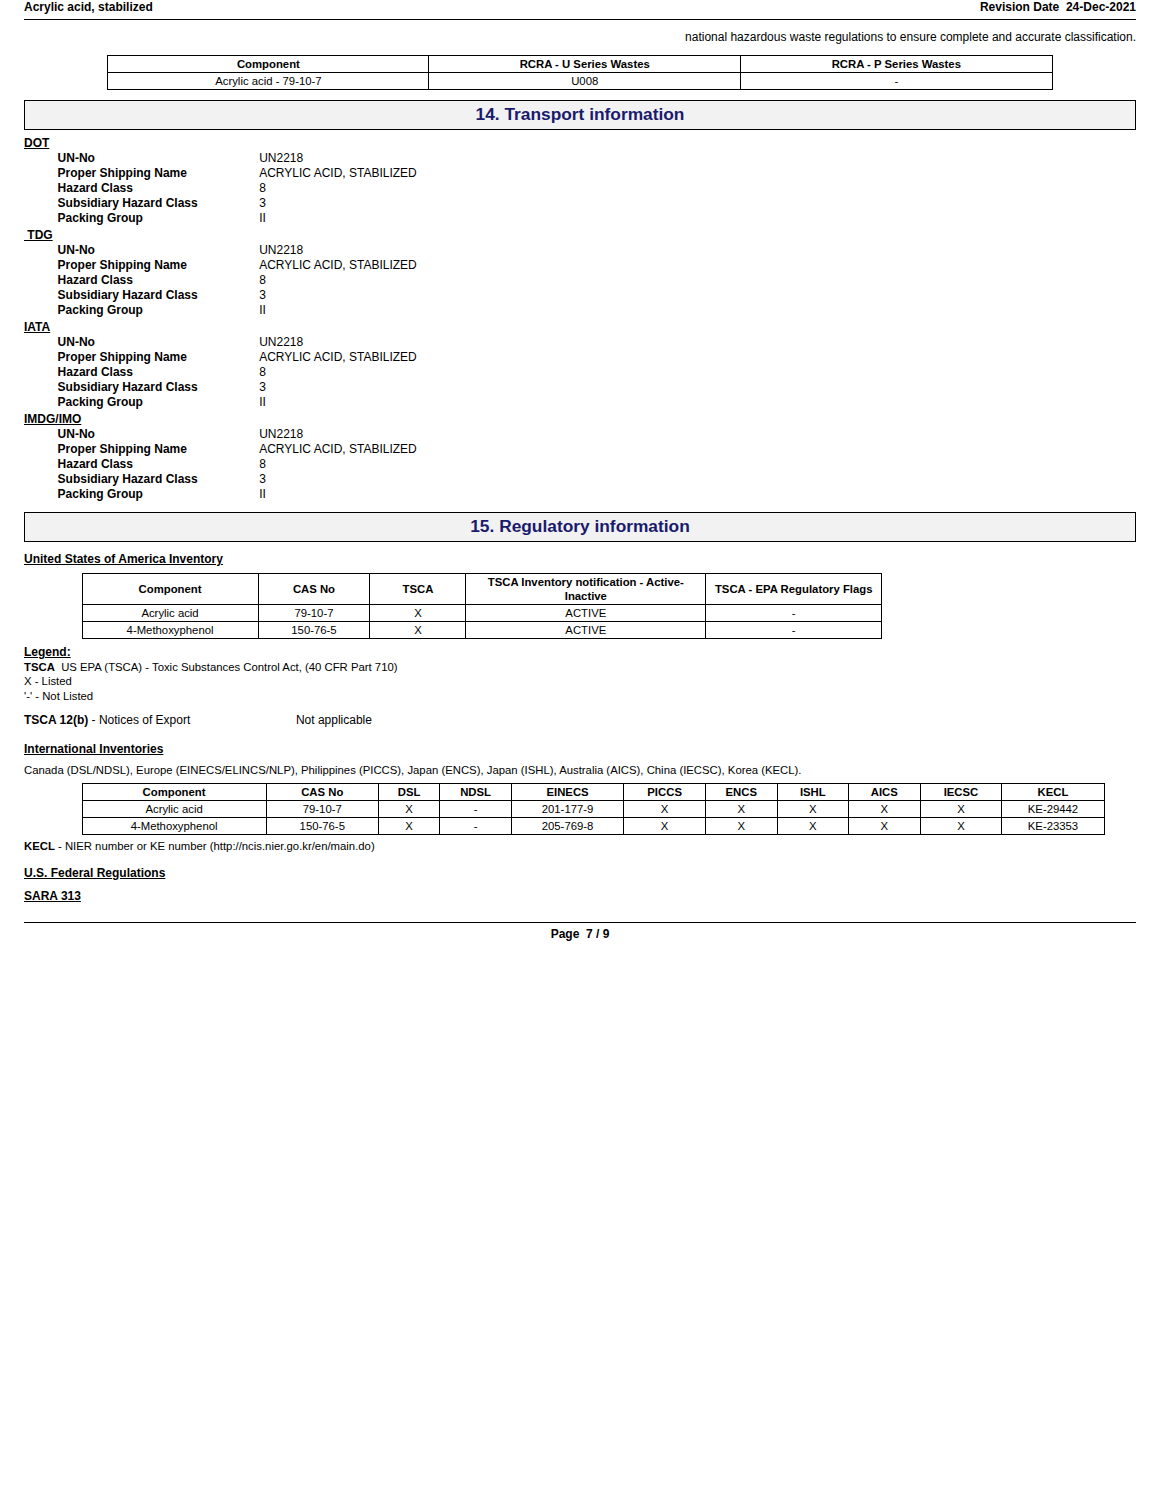Acrylic acid, stabilized
Revision Date 24-Dec-2021
national hazardous waste regulations to ensure complete and accurate classification.
| Component | RCRA - U Series Wastes | RCRA - P Series Wastes |
| --- | --- | --- |
| Acrylic acid - 79-10-7 | U008 | - |
14. Transport information
DOT
UN-No
UN2218
Proper Shipping Name
ACRYLIC ACID, STABILIZED
Hazard Class
8
Subsidiary Hazard Class
3
Packing Group
II
TDG
UN-No
UN2218
Proper Shipping Name
ACRYLIC ACID, STABILIZED
Hazard Class
8
Subsidiary Hazard Class
3
Packing Group
II
IATA
UN-No
UN2218
Proper Shipping Name
ACRYLIC ACID, STABILIZED
Hazard Class
8
Subsidiary Hazard Class
3
Packing Group
II
IMDG/IMO
UN-No
UN2218
Proper Shipping Name
ACRYLIC ACID, STABILIZED
Hazard Class
8
Subsidiary Hazard Class
3
Packing Group
II
15. Regulatory information
United States of America Inventory
| Component | CAS No | TSCA | TSCA Inventory notification - Active-Inactive | TSCA - EPA Regulatory Flags |
| --- | --- | --- | --- | --- |
| Acrylic acid | 79-10-7 | X | ACTIVE | - |
| 4-Methoxyphenol | 150-76-5 | X | ACTIVE | - |
Legend:
TSCA US EPA (TSCA) - Toxic Substances Control Act, (40 CFR Part 710)
X - Listed
'-' - Not Listed
TSCA 12(b) - Notices of Export Not applicable
International Inventories
Canada (DSL/NDSL), Europe (EINECS/ELINCS/NLP), Philippines (PICCS), Japan (ENCS), Japan (ISHL), Australia (AICS), China (IECSC), Korea (KECL).
| Component | CAS No | DSL | NDSL | EINECS | PICCS | ENCS | ISHL | AICS | IECSC | KECL |
| --- | --- | --- | --- | --- | --- | --- | --- | --- | --- | --- |
| Acrylic acid | 79-10-7 | X | - | 201-177-9 | X | X | X | X | X | KE-29442 |
| 4-Methoxyphenol | 150-76-5 | X | - | 205-769-8 | X | X | X | X | X | KE-23353 |
KECL - NIER number or KE number (http://ncis.nier.go.kr/en/main.do)
U.S. Federal Regulations
SARA 313
Page 7 / 9